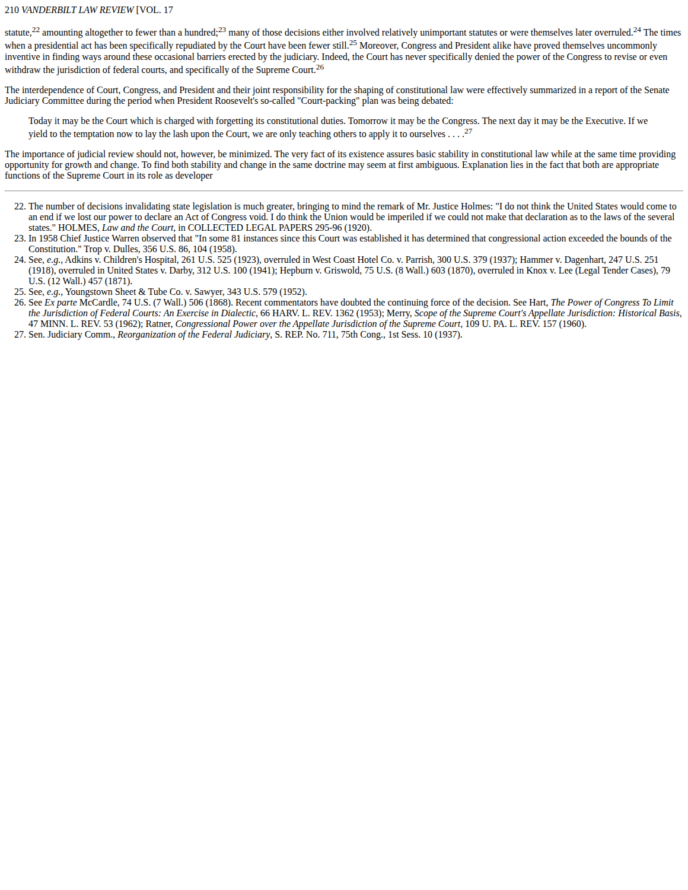210 VANDERBILT LAW REVIEW [VOL. 17
statute,22 amounting altogether to fewer than a hundred;23 many of those decisions either involved relatively unimportant statutes or were themselves later overruled.24 The times when a presidential act has been specifically repudiated by the Court have been fewer still.25 Moreover, Congress and President alike have proved themselves uncommonly inventive in finding ways around these occasional barriers erected by the judiciary. Indeed, the Court has never specifically denied the power of the Congress to revise or even withdraw the jurisdiction of federal courts, and specifically of the Supreme Court.26
The interdependence of Court, Congress, and President and their joint responsibility for the shaping of constitutional law were effectively summarized in a report of the Senate Judiciary Committee during the period when President Roosevelt's so-called "Court-packing" plan was being debated:
Today it may be the Court which is charged with forgetting its constitutional duties. Tomorrow it may be the Congress. The next day it may be the Executive. If we yield to the temptation now to lay the lash upon the Court, we are only teaching others to apply it to ourselves . . . .27
The importance of judicial review should not, however, be minimized. The very fact of its existence assures basic stability in constitutional law while at the same time providing opportunity for growth and change. To find both stability and change in the same doctrine may seem at first ambiguous. Explanation lies in the fact that both are appropriate functions of the Supreme Court in its role as developer
The number of decisions invalidating state legislation is much greater, bringing to mind the remark of Mr. Justice Holmes: "I do not think the United States would come to an end if we lost our power to declare an Act of Congress void. I do think the Union would be imperiled if we could not make that declaration as to the laws of the several states." HOLMES, Law and the Court, in COLLECTED LEGAL PAPERS 295-96 (1920).
In 1958 Chief Justice Warren observed that "In some 81 instances since this Court was established it has determined that congressional action exceeded the bounds of the Constitution." Trop v. Dulles, 356 U.S. 86, 104 (1958).
See, e.g., Adkins v. Children's Hospital, 261 U.S. 525 (1923), overruled in West Coast Hotel Co. v. Parrish, 300 U.S. 379 (1937); Hammer v. Dagenhart, 247 U.S. 251 (1918), overruled in United States v. Darby, 312 U.S. 100 (1941); Hepburn v. Griswold, 75 U.S. (8 Wall.) 603 (1870), overruled in Knox v. Lee (Legal Tender Cases), 79 U.S. (12 Wall.) 457 (1871).
See, e.g., Youngstown Sheet & Tube Co. v. Sawyer, 343 U.S. 579 (1952).
See Ex parte McCardle, 74 U.S. (7 Wall.) 506 (1868). Recent commentators have doubted the continuing force of the decision. See Hart, The Power of Congress To Limit the Jurisdiction of Federal Courts: An Exercise in Dialectic, 66 HARV. L. REV. 1362 (1953); Merry, Scope of the Supreme Court's Appellate Jurisdiction: Historical Basis, 47 MINN. L. REV. 53 (1962); Ratner, Congressional Power over the Appellate Jurisdiction of the Supreme Court, 109 U. PA. L. REV. 157 (1960).
Sen. Judiciary Comm., Reorganization of the Federal Judiciary, S. REP. No. 711, 75th Cong., 1st Sess. 10 (1937).